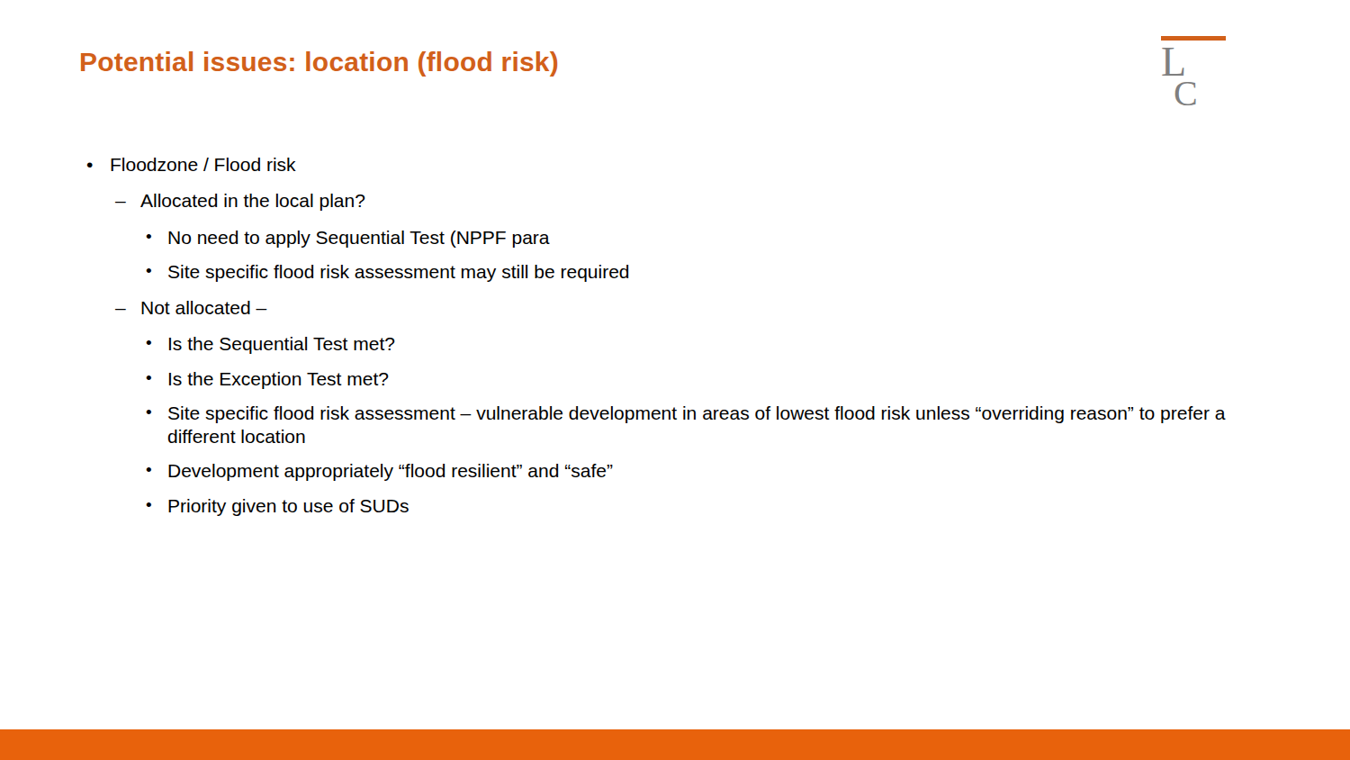Potential issues: location (flood risk)
L
C
Floodzone / Flood risk
Allocated in the local plan?
No need to apply Sequential Test (NPPF para
Site specific flood risk assessment may still be required
Not allocated –
Is the Sequential Test met?
Is the Exception Test met?
Site specific flood risk assessment – vulnerable development in areas of lowest flood risk unless “overriding reason” to prefer a different location
Development appropriately “flood resilient” and “safe”
Priority given to use of SUDs